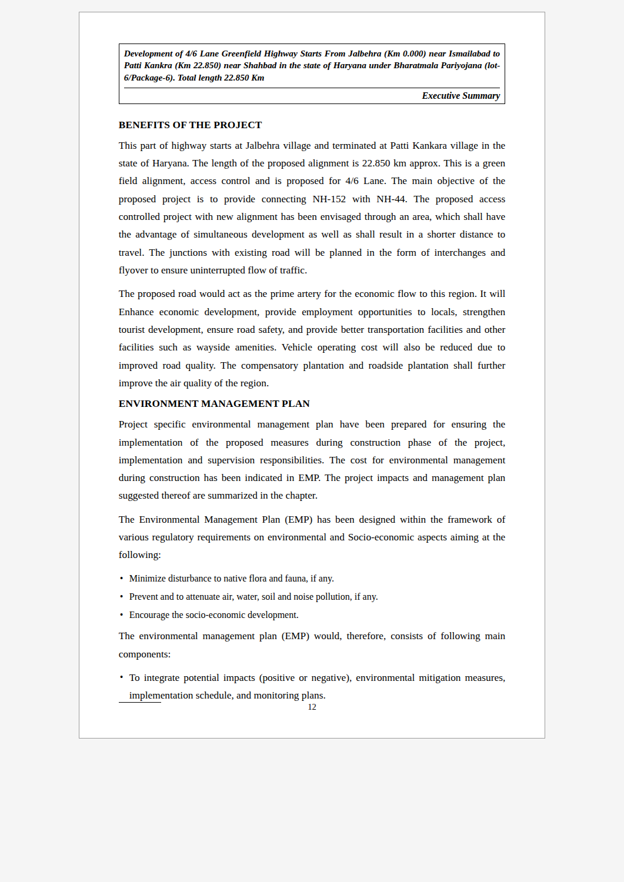Development of 4/6 Lane Greenfield Highway Starts From Jalbehra (Km 0.000) near Ismailabad to Patti Kankra (Km 22.850) near Shahbad in the state of Haryana under Bharatmala Pariyojana (lot-6/Package-6). Total length 22.850 Km
Executive Summary
BENEFITS OF THE PROJECT
This part of highway starts at Jalbehra village and terminated at Patti Kankara village in the state of Haryana. The length of the proposed alignment is 22.850 km approx. This is a green field alignment, access control and is proposed for 4/6 Lane. The main objective of the proposed project is to provide connecting NH-152 with NH-44. The proposed access controlled project with new alignment has been envisaged through an area, which shall have the advantage of simultaneous development as well as shall result in a shorter distance to travel. The junctions with existing road will be planned in the form of interchanges and flyover to ensure uninterrupted flow of traffic.
The proposed road would act as the prime artery for the economic flow to this region. It will Enhance economic development, provide employment opportunities to locals, strengthen tourist development, ensure road safety, and provide better transportation facilities and other facilities such as wayside amenities. Vehicle operating cost will also be reduced due to improved road quality. The compensatory plantation and roadside plantation shall further improve the air quality of the region.
ENVIRONMENT MANAGEMENT PLAN
Project specific environmental management plan have been prepared for ensuring the implementation of the proposed measures during construction phase of the project, implementation and supervision responsibilities. The cost for environmental management during construction has been indicated in EMP. The project impacts and management plan suggested thereof are summarized in the chapter.
The Environmental Management Plan (EMP) has been designed within the framework of various regulatory requirements on environmental and Socio-economic aspects aiming at the following:
Minimize disturbance to native flora and fauna, if any.
Prevent and to attenuate air, water, soil and noise pollution, if any.
Encourage the socio-economic development.
The environmental management plan (EMP) would, therefore, consists of following main components:
To integrate potential impacts (positive or negative), environmental mitigation measures, implementation schedule, and monitoring plans.
12